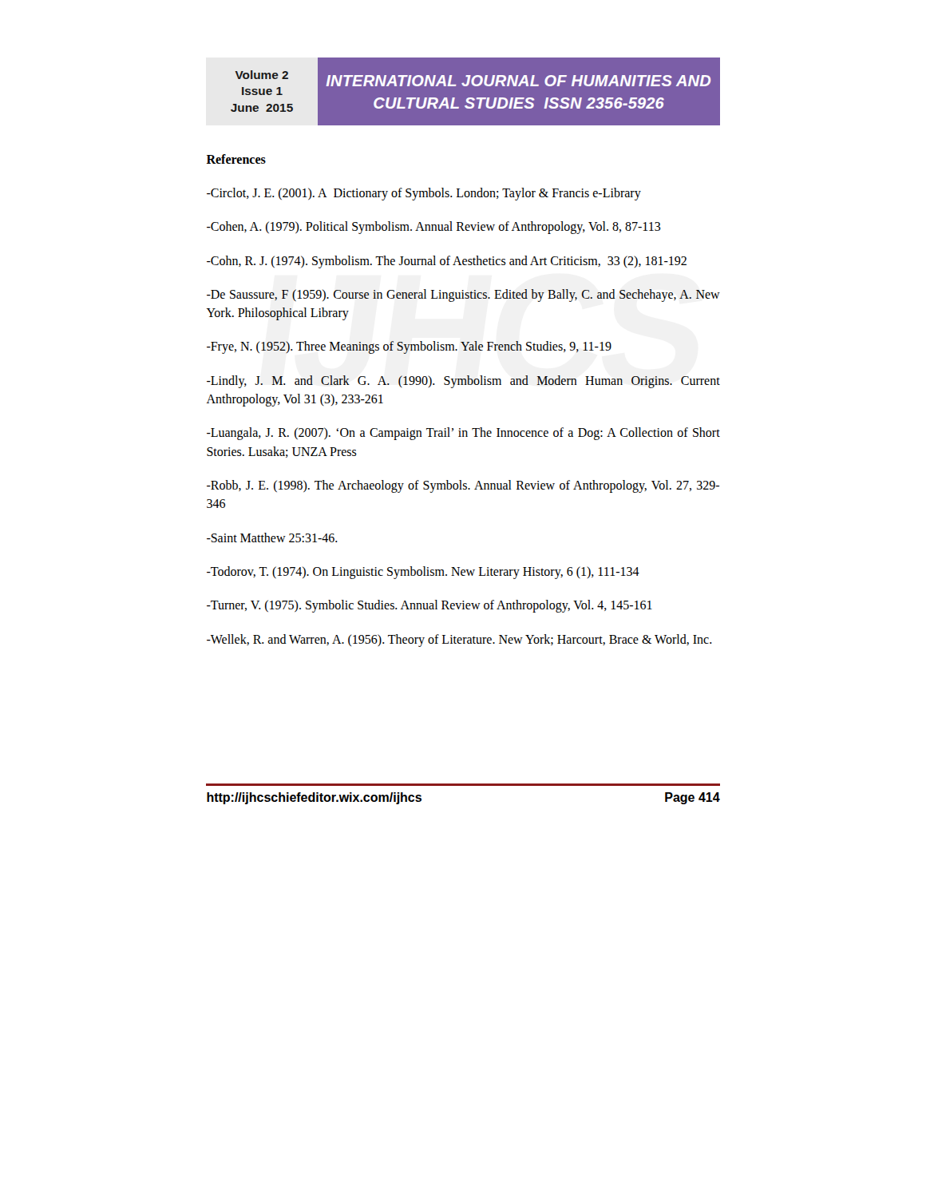Volume 2
Issue 1
June 2015
INTERNATIONAL JOURNAL OF HUMANITIES AND
CULTURAL STUDIES ISSN 2356-5926
IJHCS
References
-Circlot, J. E. (2001). A Dictionary of Symbols. London; Taylor & Francis e-Library
-Cohen, A. (1979). Political Symbolism. Annual Review of Anthropology, Vol. 8, 87-113
-Cohn, R. J. (1974). Symbolism. The Journal of Aesthetics and Art Criticism, 33 (2), 181-192
-De Saussure, F (1959). Course in General Linguistics. Edited by Bally, C. and Sechehaye, A. New York. Philosophical Library
-Frye, N. (1952). Three Meanings of Symbolism. Yale French Studies, 9, 11-19
-Lindly, J. M. and Clark G. A. (1990). Symbolism and Modern Human Origins. Current Anthropology, Vol 31 (3), 233-261
-Luangala, J. R. (2007). ‘On a Campaign Trail’ in The Innocence of a Dog: A Collection of Short Stories. Lusaka; UNZA Press
-Robb, J. E. (1998). The Archaeology of Symbols. Annual Review of Anthropology, Vol. 27, 329-346
-Saint Matthew 25:31-46.
-Todorov, T. (1974). On Linguistic Symbolism. New Literary History, 6 (1), 111-134
-Turner, V. (1975). Symbolic Studies. Annual Review of Anthropology, Vol. 4, 145-161
-Wellek, R. and Warren, A. (1956). Theory of Literature. New York; Harcourt, Brace & World, Inc.
http://ijhcschiefeditor.wix.com/ijhcs Page 414